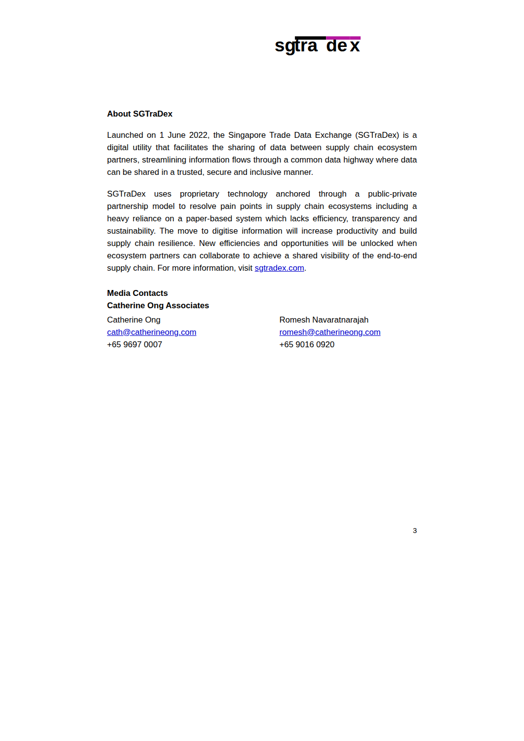sg tra de x
About SGTraDex
Launched on 1 June 2022, the Singapore Trade Data Exchange (SGTraDex) is a digital utility that facilitates the sharing of data between supply chain ecosystem partners, streamlining information flows through a common data highway where data can be shared in a trusted, secure and inclusive manner.
SGTraDex uses proprietary technology anchored through a public-private partnership model to resolve pain points in supply chain ecosystems including a heavy reliance on a paper-based system which lacks efficiency, transparency and sustainability. The move to digitise information will increase productivity and build supply chain resilience. New efficiencies and opportunities will be unlocked when ecosystem partners can collaborate to achieve a shared visibility of the end-to-end supply chain. For more information, visit sgtradex.com.
Media Contacts
Catherine Ong Associates
| Catherine Ong | Romesh Navaratnarajah |
| cath@catherineong.com | romesh@catherineong.com |
| +65 9697 0007 | +65 9016 0920 |
3